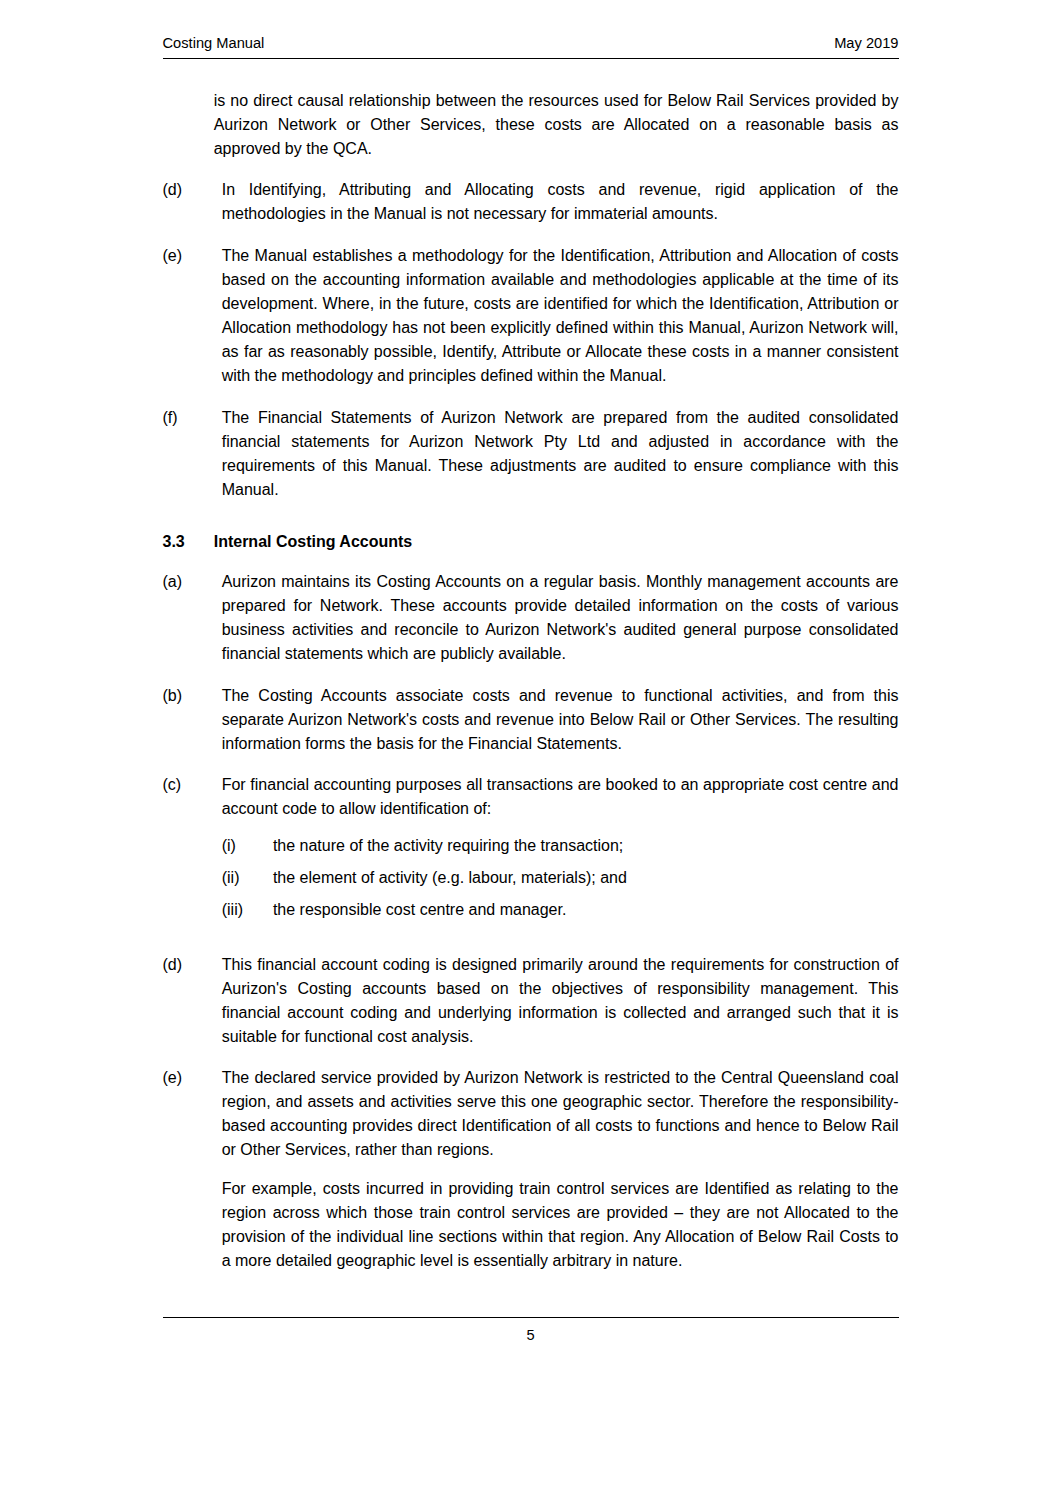Costing Manual
May 2019
is no direct causal relationship between the resources used for Below Rail Services provided by Aurizon Network or Other Services, these costs are Allocated on a reasonable basis as approved by the QCA.
(d) In Identifying, Attributing and Allocating costs and revenue, rigid application of the methodologies in the Manual is not necessary for immaterial amounts.
(e) The Manual establishes a methodology for the Identification, Attribution and Allocation of costs based on the accounting information available and methodologies applicable at the time of its development. Where, in the future, costs are identified for which the Identification, Attribution or Allocation methodology has not been explicitly defined within this Manual, Aurizon Network will, as far as reasonably possible, Identify, Attribute or Allocate these costs in a manner consistent with the methodology and principles defined within the Manual.
(f) The Financial Statements of Aurizon Network are prepared from the audited consolidated financial statements for Aurizon Network Pty Ltd and adjusted in accordance with the requirements of this Manual. These adjustments are audited to ensure compliance with this Manual.
3.3 Internal Costing Accounts
(a) Aurizon maintains its Costing Accounts on a regular basis. Monthly management accounts are prepared for Network. These accounts provide detailed information on the costs of various business activities and reconcile to Aurizon Network's audited general purpose consolidated financial statements which are publicly available.
(b) The Costing Accounts associate costs and revenue to functional activities, and from this separate Aurizon Network's costs and revenue into Below Rail or Other Services. The resulting information forms the basis for the Financial Statements.
(c) For financial accounting purposes all transactions are booked to an appropriate cost centre and account code to allow identification of:
(i) the nature of the activity requiring the transaction;
(ii) the element of activity (e.g. labour, materials); and
(iii) the responsible cost centre and manager.
(d) This financial account coding is designed primarily around the requirements for construction of Aurizon's Costing accounts based on the objectives of responsibility management. This financial account coding and underlying information is collected and arranged such that it is suitable for functional cost analysis.
(e)
The declared service provided by Aurizon Network is restricted to the Central Queensland coal region, and assets and activities serve this one geographic sector. Therefore the responsibility-based accounting provides direct Identification of all costs to functions and hence to Below Rail or Other Services, rather than regions.
For example, costs incurred in providing train control services are Identified as relating to the region across which those train control services are provided – they are not Allocated to the provision of the individual line sections within that region. Any Allocation of Below Rail Costs to a more detailed geographic level is essentially arbitrary in nature.
5